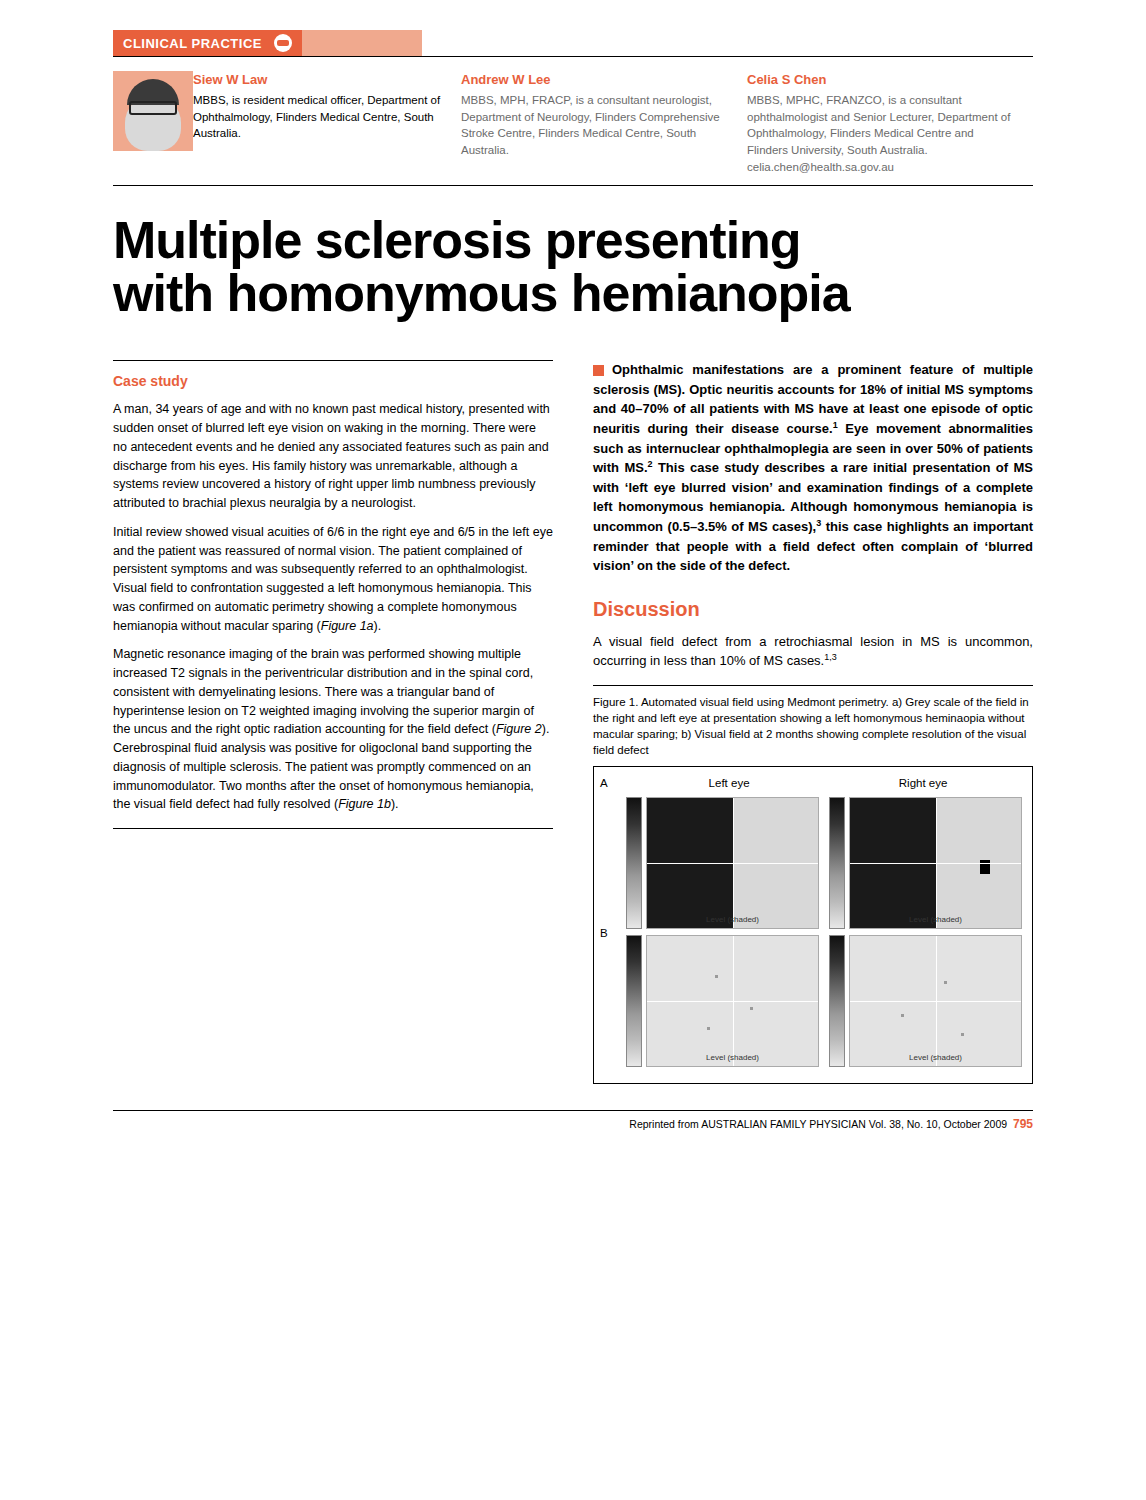CLINICAL PRACTICE
Siew W Law MBBS, is resident medical officer, Department of Ophthalmology, Flinders Medical Centre, South Australia.
Andrew W Lee MBBS, MPH, FRACP, is a consultant neurologist, Department of Neurology, Flinders Comprehensive Stroke Centre, Flinders Medical Centre, South Australia.
Celia S Chen MBBS, MPHC, FRANZCO, is a consultant ophthalmologist and Senior Lecturer, Department of Ophthalmology, Flinders Medical Centre and Flinders University, South Australia. celia.chen@health.sa.gov.au
Multiple sclerosis presenting
with homonymous hemianopia
Case study
A man, 34 years of age and with no known past medical history, presented with sudden onset of blurred left eye vision on waking in the morning. There were no antecedent events and he denied any associated features such as pain and discharge from his eyes. His family history was unremarkable, although a systems review uncovered a history of right upper limb numbness previously attributed to brachial plexus neuralgia by a neurologist.
Initial review showed visual acuities of 6/6 in the right eye and 6/5 in the left eye and the patient was reassured of normal vision. The patient complained of persistent symptoms and was subsequently referred to an ophthalmologist. Visual field to confrontation suggested a left homonymous hemianopia. This was confirmed on automatic perimetry showing a complete homonymous hemianopia without macular sparing (Figure 1a).
Magnetic resonance imaging of the brain was performed showing multiple increased T2 signals in the periventricular distribution and in the spinal cord, consistent with demyelinating lesions. There was a triangular band of hyperintense lesion on T2 weighted imaging involving the superior margin of the uncus and the right optic radiation accounting for the field defect (Figure 2). Cerebrospinal fluid analysis was positive for oligoclonal band supporting the diagnosis of multiple sclerosis. The patient was promptly commenced on an immunomodulator. Two months after the onset of homonymous hemianopia, the visual field defect had fully resolved (Figure 1b).
Ophthalmic manifestations are a prominent feature of multiple sclerosis (MS). Optic neuritis accounts for 18% of initial MS symptoms and 40–70% of all patients with MS have at least one episode of optic neuritis during their disease course.1 Eye movement abnormalities such as internuclear ophthalmoplegia are seen in over 50% of patients with MS.2 This case study describes a rare initial presentation of MS with ‘left eye blurred vision’ and examination findings of a complete left homonymous hemianopia. Although homonymous hemianopia is uncommon (0.5–3.5% of MS cases),3 this case highlights an important reminder that people with a field defect often complain of ‘blurred vision’ on the side of the defect.
Discussion
A visual field defect from a retrochiasmal lesion in MS is uncommon, occurring in less than 10% of MS cases.1,3
Figure 1. Automated visual field using Medmont perimetry. a) Grey scale of the field in the right and left eye at presentation showing a left homonymous heminaopia without macular sparing; b) Visual field at 2 months showing complete resolution of the visual field defect
A
B
Left eye Right eye
Level (shaded)
Level (shaded)
Level (shaded)
Level (shaded)
Reprinted from AUSTRALIAN FAMILY PHYSICIAN Vol. 38, No. 10, October 2009 795